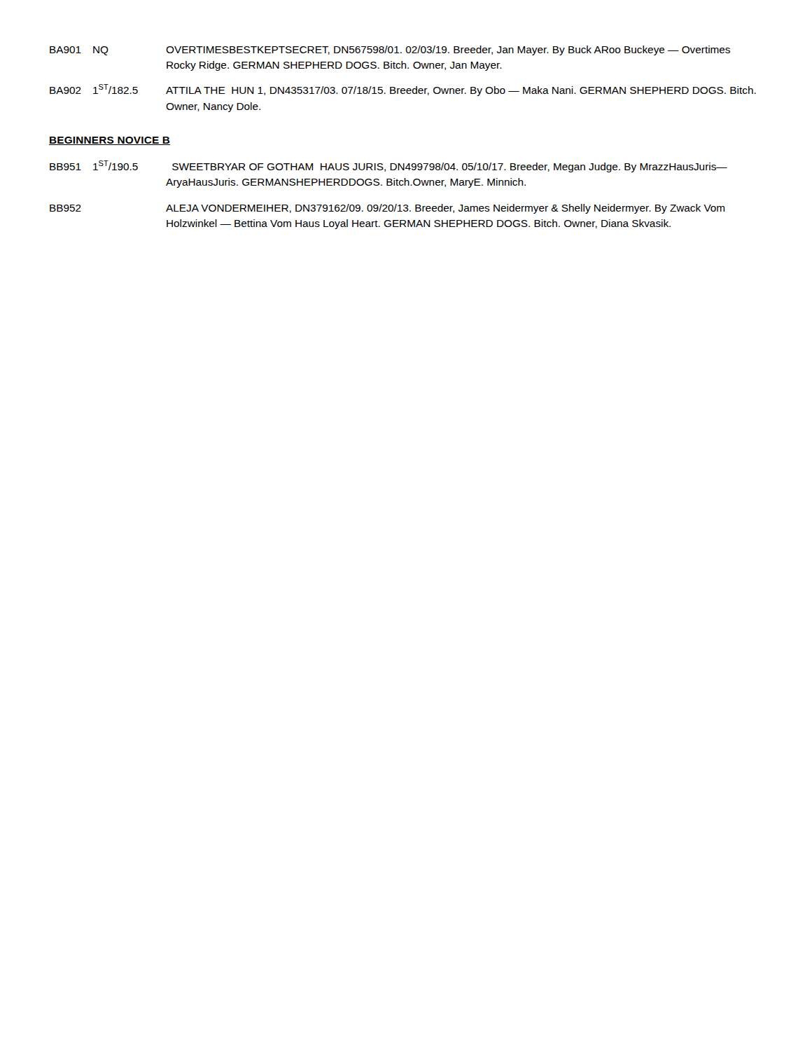BA901
NQ
OVERTIMESBESTKEPTSECRET, DN567598/01. 02/03/19. Breeder, Jan Mayer. By Buck ARoo Buckeye — Overtimes Rocky Ridge. GERMAN SHEPHERD DOGS. Bitch. Owner, Jan Mayer.
BA902
1ST/182.5
ATTILA THE HUN 1, DN435317/03. 07/18/15. Breeder, Owner. By Obo — Maka Nani. GERMAN SHEPHERD DOGS. Bitch. Owner, Nancy Dole.
BEGINNERS NOVICE B
BB951
1ST/190.5
SWEETBRYAR OF GOTHAM HAUS JURIS, DN499798/04. 05/10/17. Breeder, Megan Judge. By MrazzHausJuris—AryaHausJuris. GERMANSHEPHERDDOGS. Bitch.Owner, MaryE. Minnich.
BB952
ALEJA VONDERMEIHER, DN379162/09. 09/20/13. Breeder, James Neidermyer & Shelly Neidermyer. By Zwack Vom Holzwinkel — Bettina Vom Haus Loyal Heart. GERMAN SHEPHERD DOGS. Bitch. Owner, Diana Skvasik.